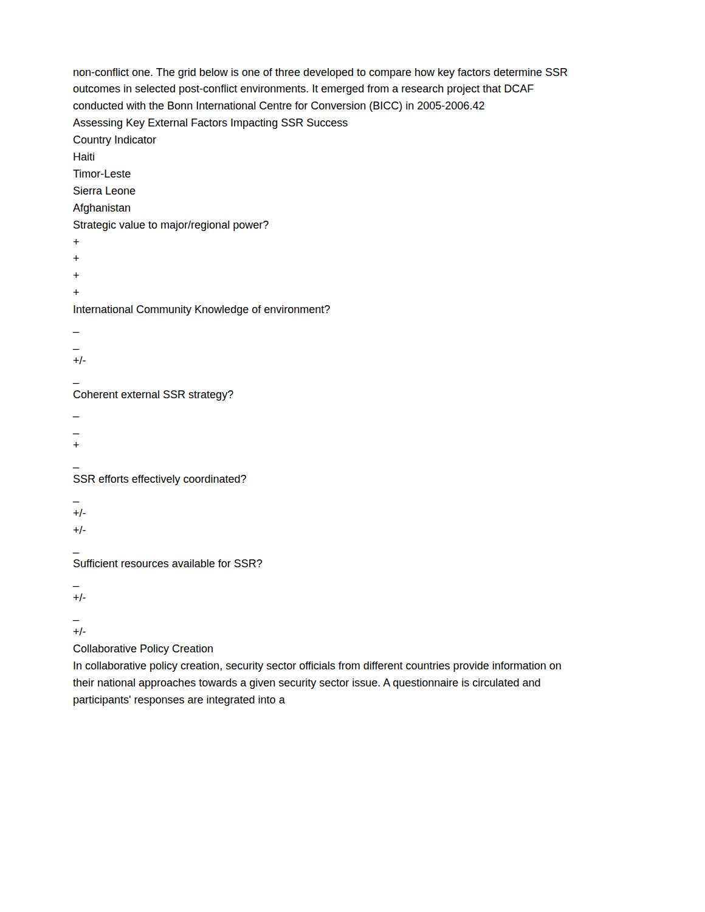non-conflict one. The grid below is one of three developed to compare how key factors determine SSR outcomes in selected post-conflict environments. It emerged from a research project that DCAF conducted with the Bonn International Centre for Conversion (BICC) in 2005-2006.42
Assessing Key External Factors Impacting SSR Success
Country Indicator
Haiti
Timor-Leste
Sierra Leone
Afghanistan
Strategic value to major/regional power?
+
+
+
+
International Community Knowledge of environment?
_
_
+/-
_
Coherent external SSR strategy?
_
_
+
_
SSR efforts effectively coordinated?
_
+/-
+/-
_
Sufficient resources available for SSR?
_
+/-
_
+/-
Collaborative Policy Creation
In collaborative policy creation, security sector officials from different countries provide information on their national approaches towards a given security sector issue. A questionnaire is circulated and participants' responses are integrated into a